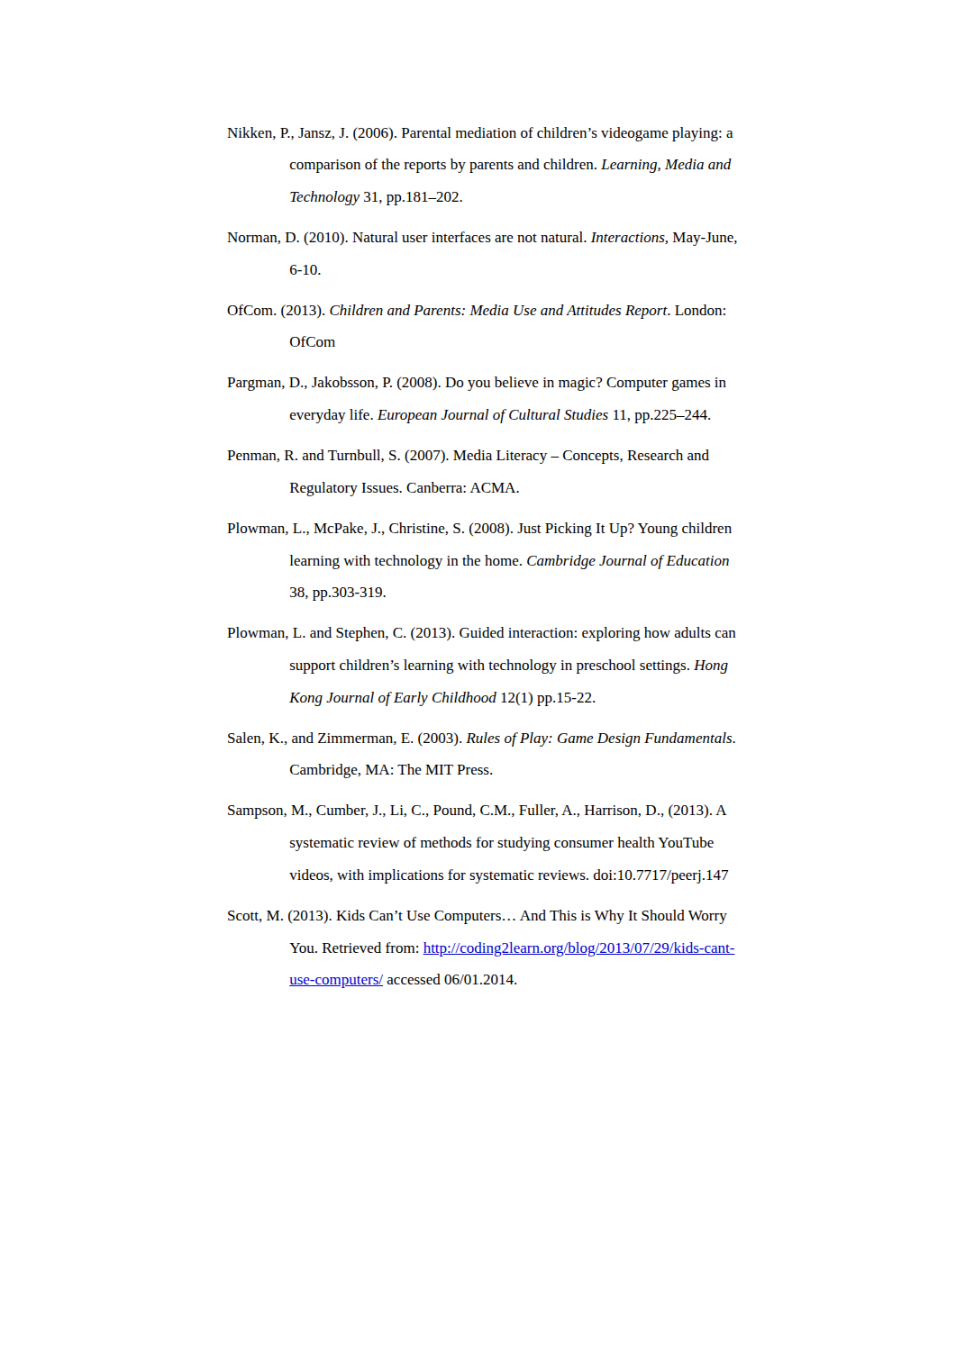Nikken, P., Jansz, J. (2006). Parental mediation of children’s videogame playing: a comparison of the reports by parents and children. Learning, Media and Technology 31, pp.181–202.
Norman, D. (2010). Natural user interfaces are not natural. Interactions, May-June, 6-10.
OfCom. (2013). Children and Parents: Media Use and Attitudes Report. London: OfCom
Pargman, D., Jakobsson, P. (2008). Do you believe in magic? Computer games in everyday life. European Journal of Cultural Studies 11, pp.225–244.
Penman, R. and Turnbull, S. (2007). Media Literacy – Concepts, Research and Regulatory Issues. Canberra: ACMA.
Plowman, L., McPake, J., Christine, S. (2008). Just Picking It Up? Young children learning with technology in the home. Cambridge Journal of Education 38, pp.303-319.
Plowman, L. and Stephen, C. (2013). Guided interaction: exploring how adults can support children’s learning with technology in preschool settings. Hong Kong Journal of Early Childhood 12(1) pp.15-22.
Salen, K., and Zimmerman, E. (2003). Rules of Play: Game Design Fundamentals. Cambridge, MA: The MIT Press.
Sampson, M., Cumber, J., Li, C., Pound, C.M., Fuller, A., Harrison, D., (2013). A systematic review of methods for studying consumer health YouTube videos, with implications for systematic reviews. doi:10.7717/peerj.147
Scott, M. (2013). Kids Can’t Use Computers… And This is Why It Should Worry You. Retrieved from: http://coding2learn.org/blog/2013/07/29/kids-cant-use-computers/ accessed 06/01.2014.